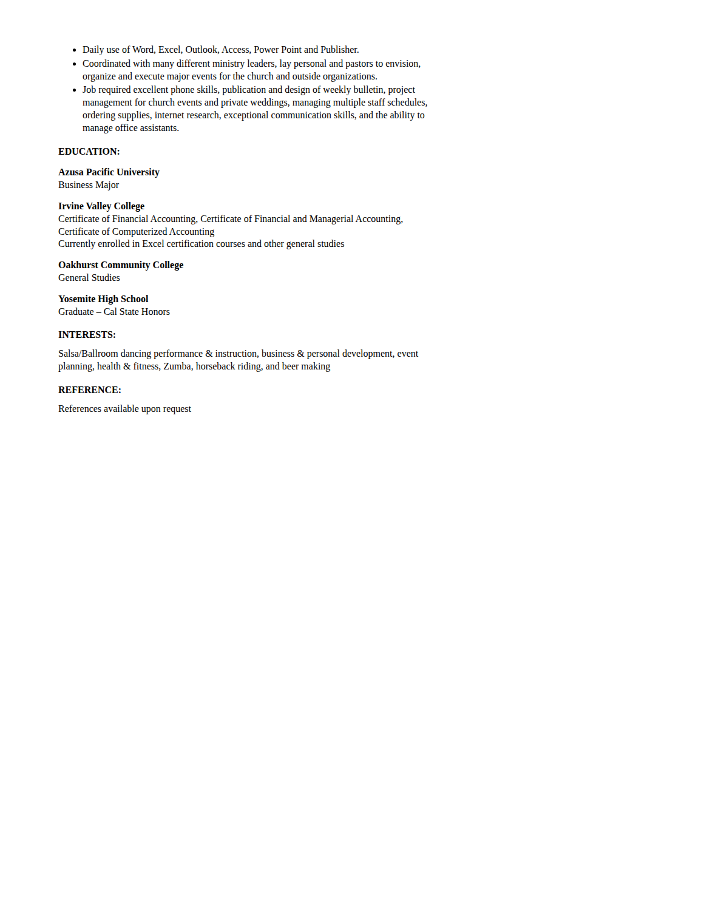Daily use of Word, Excel, Outlook, Access, Power Point and Publisher.
Coordinated with many different ministry leaders, lay personal and pastors to envision, organize and execute major events for the church and outside organizations.
Job required excellent phone skills, publication and design of weekly bulletin, project management for church events and private weddings, managing multiple staff schedules, ordering supplies, internet research, exceptional communication skills, and the ability to manage office assistants.
Education:
Azusa Pacific University
Business Major
Irvine Valley College
Certificate of Financial Accounting, Certificate of Financial and Managerial Accounting, Certificate of Computerized Accounting
Currently enrolled in Excel certification courses and other general studies
Oakhurst Community College
General Studies
Yosemite High School
Graduate – Cal State Honors
Interests:
Salsa/Ballroom dancing performance & instruction, business & personal development, event planning, health & fitness, Zumba, horseback riding, and beer making
Reference:
References available upon request